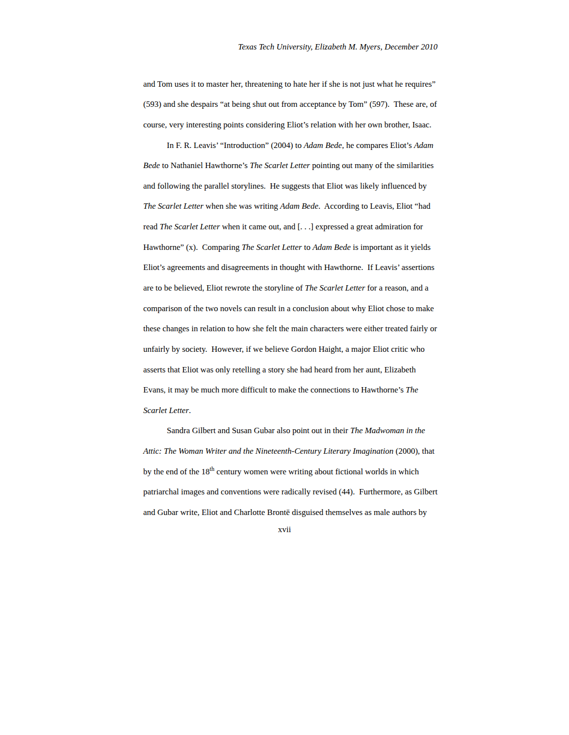Texas Tech University, Elizabeth M. Myers, December 2010
and Tom uses it to master her, threatening to hate her if she is not just what he requires” (593) and she despairs “at being shut out from acceptance by Tom” (597). These are, of course, very interesting points considering Eliot’s relation with her own brother, Isaac.
In F. R. Leavis’ “Introduction” (2004) to Adam Bede, he compares Eliot’s Adam Bede to Nathaniel Hawthorne’s The Scarlet Letter pointing out many of the similarities and following the parallel storylines. He suggests that Eliot was likely influenced by The Scarlet Letter when she was writing Adam Bede. According to Leavis, Eliot “had read The Scarlet Letter when it came out, and [. . .] expressed a great admiration for Hawthorne” (x). Comparing The Scarlet Letter to Adam Bede is important as it yields Eliot’s agreements and disagreements in thought with Hawthorne. If Leavis’ assertions are to be believed, Eliot rewrote the storyline of The Scarlet Letter for a reason, and a comparison of the two novels can result in a conclusion about why Eliot chose to make these changes in relation to how she felt the main characters were either treated fairly or unfairly by society. However, if we believe Gordon Haight, a major Eliot critic who asserts that Eliot was only retelling a story she had heard from her aunt, Elizabeth Evans, it may be much more difficult to make the connections to Hawthorne’s The Scarlet Letter.
Sandra Gilbert and Susan Gubar also point out in their The Madwoman in the Attic: The Woman Writer and the Nineteenth-Century Literary Imagination (2000), that by the end of the 18th century women were writing about fictional worlds in which patriarchal images and conventions were radically revised (44). Furthermore, as Gilbert and Gubar write, Eliot and Charlotte Brontë disguised themselves as male authors by
xvii